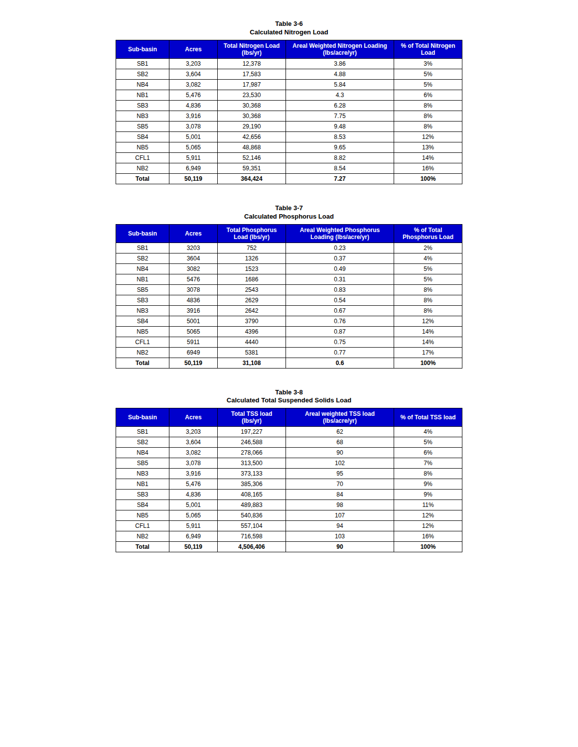Table 3-6
Calculated Nitrogen Load
| Sub-basin | Acres | Total Nitrogen Load (lbs/yr) | Areal Weighted Nitrogen Loading (lbs/acre/yr) | % of Total Nitrogen Load |
| --- | --- | --- | --- | --- |
| SB1 | 3,203 | 12,378 | 3.86 | 3% |
| SB2 | 3,604 | 17,583 | 4.88 | 5% |
| NB4 | 3,082 | 17,987 | 5.84 | 5% |
| NB1 | 5,476 | 23,530 | 4.3 | 6% |
| SB3 | 4,836 | 30,368 | 6.28 | 8% |
| NB3 | 3,916 | 30,368 | 7.75 | 8% |
| SB5 | 3,078 | 29,190 | 9.48 | 8% |
| SB4 | 5,001 | 42,656 | 8.53 | 12% |
| NB5 | 5,065 | 48,868 | 9.65 | 13% |
| CFL1 | 5,911 | 52,146 | 8.82 | 14% |
| NB2 | 6,949 | 59,351 | 8.54 | 16% |
| Total | 50,119 | 364,424 | 7.27 | 100% |
Table 3-7
Calculated Phosphorus Load
| Sub-basin | Acres | Total Phosphorus Load (lbs/yr) | Areal Weighted Phosphorus Loading (lbs/acre/yr) | % of Total Phosphorus Load |
| --- | --- | --- | --- | --- |
| SB1 | 3203 | 752 | 0.23 | 2% |
| SB2 | 3604 | 1326 | 0.37 | 4% |
| NB4 | 3082 | 1523 | 0.49 | 5% |
| NB1 | 5476 | 1686 | 0.31 | 5% |
| SB5 | 3078 | 2543 | 0.83 | 8% |
| SB3 | 4836 | 2629 | 0.54 | 8% |
| NB3 | 3916 | 2642 | 0.67 | 8% |
| SB4 | 5001 | 3790 | 0.76 | 12% |
| NB5 | 5065 | 4396 | 0.87 | 14% |
| CFL1 | 5911 | 4440 | 0.75 | 14% |
| NB2 | 6949 | 5381 | 0.77 | 17% |
| Total | 50,119 | 31,108 | 0.6 | 100% |
Table 3-8
Calculated Total Suspended Solids Load
| Sub-basin | Acres | Total TSS load (lbs/yr) | Areal weighted TSS load (lbs/acre/yr) | % of Total TSS load |
| --- | --- | --- | --- | --- |
| SB1 | 3,203 | 197,227 | 62 | 4% |
| SB2 | 3,604 | 246,588 | 68 | 5% |
| NB4 | 3,082 | 278,066 | 90 | 6% |
| SB5 | 3,078 | 313,500 | 102 | 7% |
| NB3 | 3,916 | 373,133 | 95 | 8% |
| NB1 | 5,476 | 385,306 | 70 | 9% |
| SB3 | 4,836 | 408,165 | 84 | 9% |
| SB4 | 5,001 | 489,883 | 98 | 11% |
| NB5 | 5,065 | 540,836 | 107 | 12% |
| CFL1 | 5,911 | 557,104 | 94 | 12% |
| NB2 | 6,949 | 716,598 | 103 | 16% |
| Total | 50,119 | 4,506,406 | 90 | 100% |